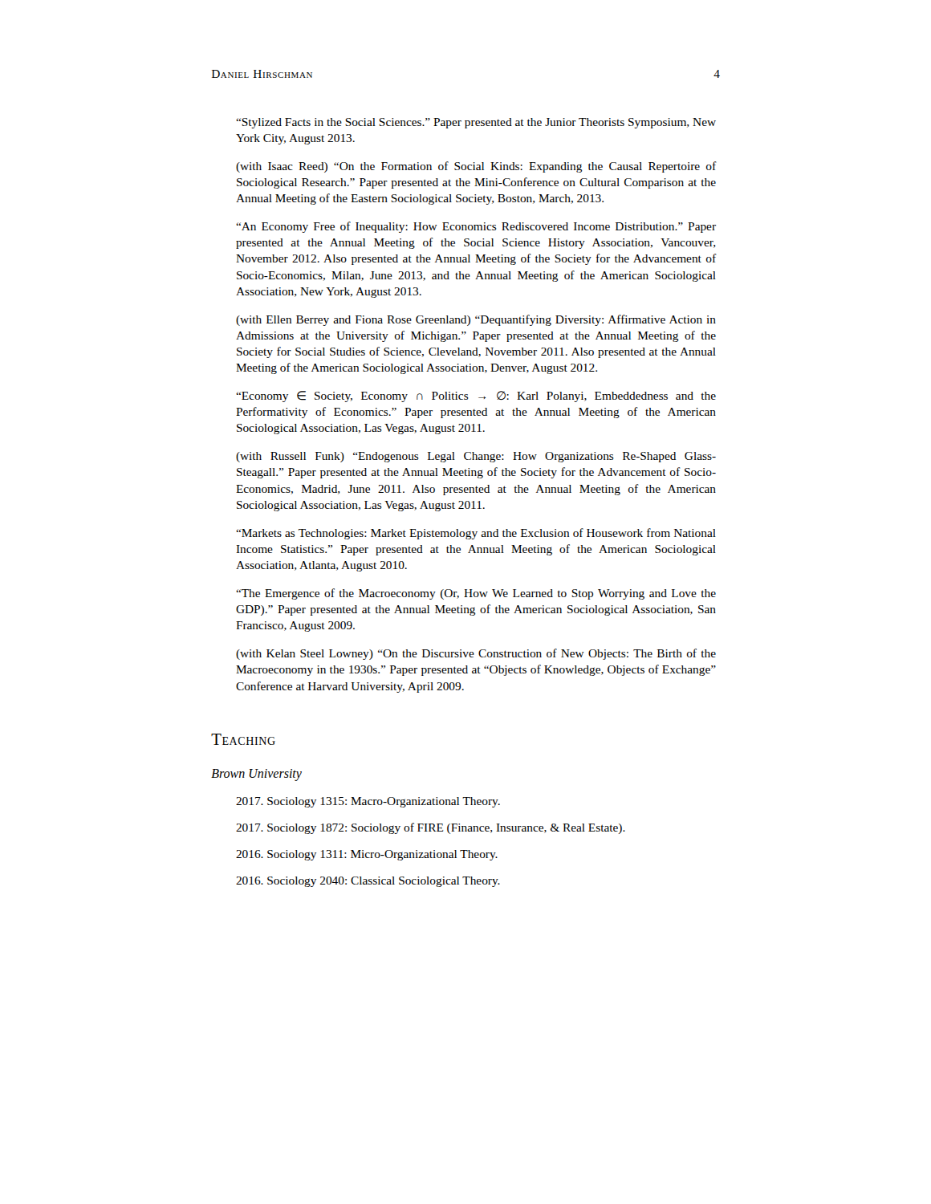Daniel Hirschman 4
“Stylized Facts in the Social Sciences.” Paper presented at the Junior Theorists Symposium, New York City, August 2013.
(with Isaac Reed) “On the Formation of Social Kinds: Expanding the Causal Repertoire of Sociological Research.” Paper presented at the Mini-Conference on Cultural Comparison at the Annual Meeting of the Eastern Sociological Society, Boston, March, 2013.
“An Economy Free of Inequality: How Economics Rediscovered Income Distribution.” Paper presented at the Annual Meeting of the Social Science History Association, Vancouver, November 2012. Also presented at the Annual Meeting of the Society for the Advancement of Socio-Economics, Milan, June 2013, and the Annual Meeting of the American Sociological Association, New York, August 2013.
(with Ellen Berrey and Fiona Rose Greenland) “Dequantifying Diversity: Affirmative Action in Admissions at the University of Michigan.” Paper presented at the Annual Meeting of the Society for Social Studies of Science, Cleveland, November 2011. Also presented at the Annual Meeting of the American Sociological Association, Denver, August 2012.
“Economy ∈ Society, Economy ∩ Politics → ∅: Karl Polanyi, Embeddedness and the Performativity of Economics.” Paper presented at the Annual Meeting of the American Sociological Association, Las Vegas, August 2011.
(with Russell Funk) “Endogenous Legal Change: How Organizations Re-Shaped Glass-Steagall.” Paper presented at the Annual Meeting of the Society for the Advancement of Socio-Economics, Madrid, June 2011. Also presented at the Annual Meeting of the American Sociological Association, Las Vegas, August 2011.
“Markets as Technologies: Market Epistemology and the Exclusion of Housework from National Income Statistics.” Paper presented at the Annual Meeting of the American Sociological Association, Atlanta, August 2010.
“The Emergence of the Macroeconomy (Or, How We Learned to Stop Worrying and Love the GDP).” Paper presented at the Annual Meeting of the American Sociological Association, San Francisco, August 2009.
(with Kelan Steel Lowney) “On the Discursive Construction of New Objects: The Birth of the Macroeconomy in the 1930s.” Paper presented at “Objects of Knowledge, Objects of Exchange” Conference at Harvard University, April 2009.
Teaching
Brown University
2017. Sociology 1315: Macro-Organizational Theory.
2017. Sociology 1872: Sociology of FIRE (Finance, Insurance, & Real Estate).
2016. Sociology 1311: Micro-Organizational Theory.
2016. Sociology 2040: Classical Sociological Theory.